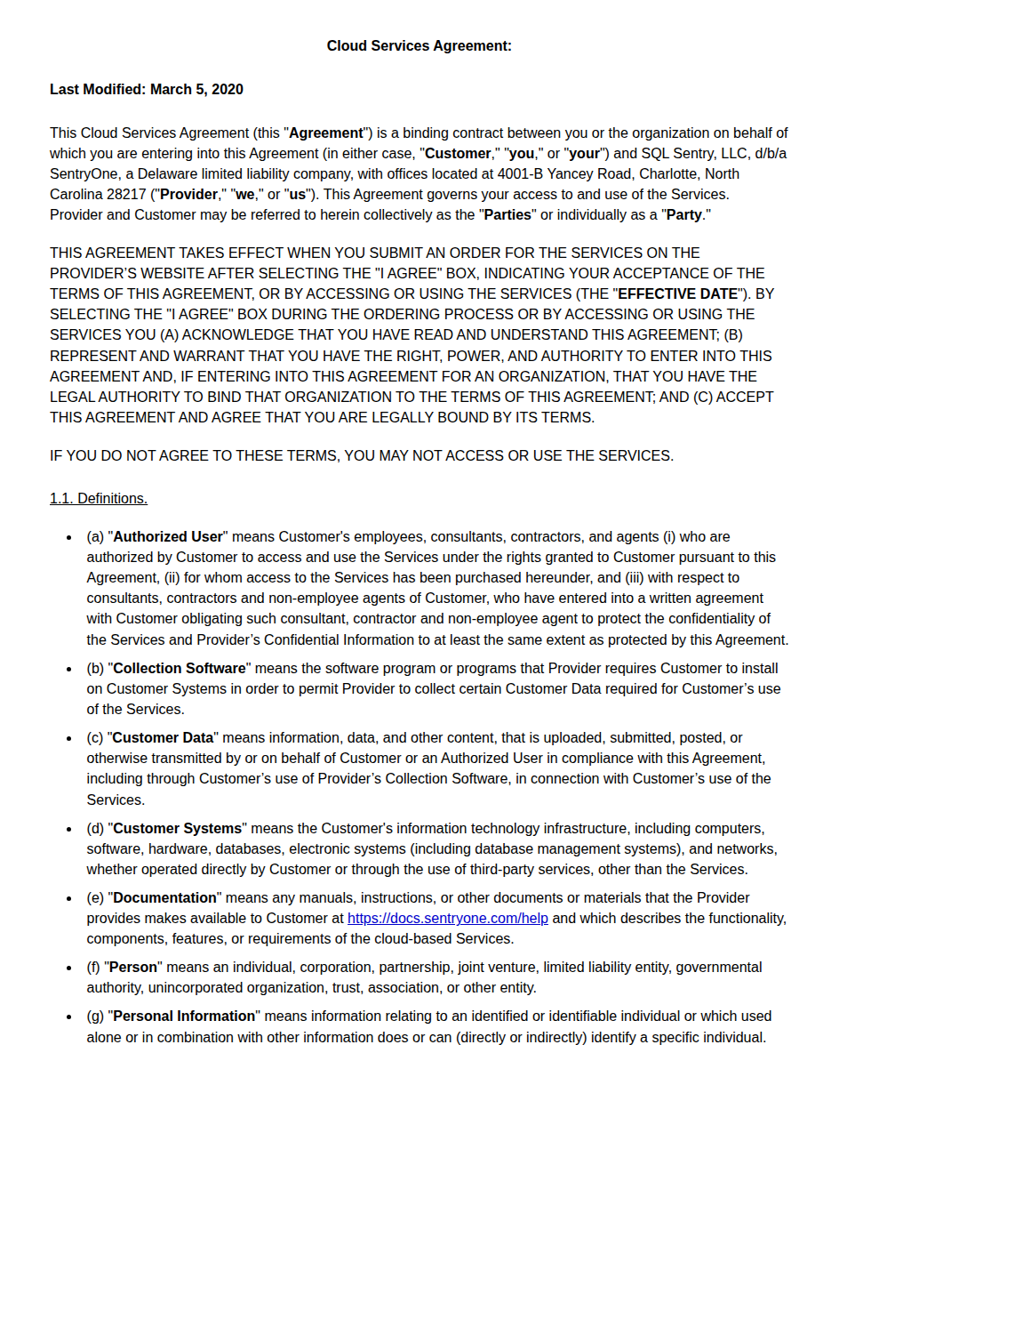Cloud Services Agreement:
Last Modified: March 5, 2020
This Cloud Services Agreement (this "Agreement") is a binding contract between you or the organization on behalf of which you are entering into this Agreement (in either case, "Customer," "you," or "your") and SQL Sentry, LLC, d/b/a SentryOne, a Delaware limited liability company, with offices located at 4001-B Yancey Road, Charlotte, North Carolina 28217 ("Provider," "we," or "us"). This Agreement governs your access to and use of the Services. Provider and Customer may be referred to herein collectively as the "Parties" or individually as a "Party."
THIS AGREEMENT TAKES EFFECT WHEN YOU SUBMIT AN ORDER FOR THE SERVICES ON THE PROVIDER’S WEBSITE AFTER SELECTING THE "I AGREE" BOX, INDICATING YOUR ACCEPTANCE OF THE TERMS OF THIS AGREEMENT, OR BY ACCESSING OR USING THE SERVICES (the "Effective Date"). BY SELECTING THE "I AGREE" BOX DURING THE ORDERING PROCESS OR BY ACCESSING OR USING THE SERVICES YOU (A) ACKNOWLEDGE THAT YOU HAVE READ AND UNDERSTAND THIS AGREEMENT; (B) REPRESENT AND WARRANT THAT YOU HAVE THE RIGHT, POWER, AND AUTHORITY TO ENTER INTO THIS AGREEMENT AND, IF ENTERING INTO THIS AGREEMENT FOR AN ORGANIZATION, THAT YOU HAVE THE LEGAL AUTHORITY TO BIND THAT ORGANIZATION TO THE TERMS OF THIS AGREEMENT; AND (C) ACCEPT THIS AGREEMENT AND AGREE THAT YOU ARE LEGALLY BOUND BY ITS TERMS.
IF YOU DO NOT AGREE TO THESE TERMS, YOU MAY NOT ACCESS OR USE THE SERVICES.
1.1. Definitions.
(a) "Authorized User" means Customer's employees, consultants, contractors, and agents (i) who are authorized by Customer to access and use the Services under the rights granted to Customer pursuant to this Agreement, (ii) for whom access to the Services has been purchased hereunder, and (iii) with respect to consultants, contractors and non-employee agents of Customer, who have entered into a written agreement with Customer obligating such consultant, contractor and non-employee agent to protect the confidentiality of the Services and Provider’s Confidential Information to at least the same extent as protected by this Agreement.
(b) "Collection Software" means the software program or programs that Provider requires Customer to install on Customer Systems in order to permit Provider to collect certain Customer Data required for Customer’s use of the Services.
(c) "Customer Data" means information, data, and other content, that is uploaded, submitted, posted, or otherwise transmitted by or on behalf of Customer or an Authorized User in compliance with this Agreement, including through Customer’s use of Provider’s Collection Software, in connection with Customer’s use of the Services.
(d) "Customer Systems" means the Customer's information technology infrastructure, including computers, software, hardware, databases, electronic systems (including database management systems), and networks, whether operated directly by Customer or through the use of third-party services, other than the Services.
(e) "Documentation" means any manuals, instructions, or other documents or materials that the Provider provides makes available to Customer at https://docs.sentryone.com/help and which describes the functionality, components, features, or requirements of the cloud-based Services.
(f) "Person" means an individual, corporation, partnership, joint venture, limited liability entity, governmental authority, unincorporated organization, trust, association, or other entity.
(g) "Personal Information" means information relating to an identified or identifiable individual or which used alone or in combination with other information does or can (directly or indirectly) identify a specific individual.